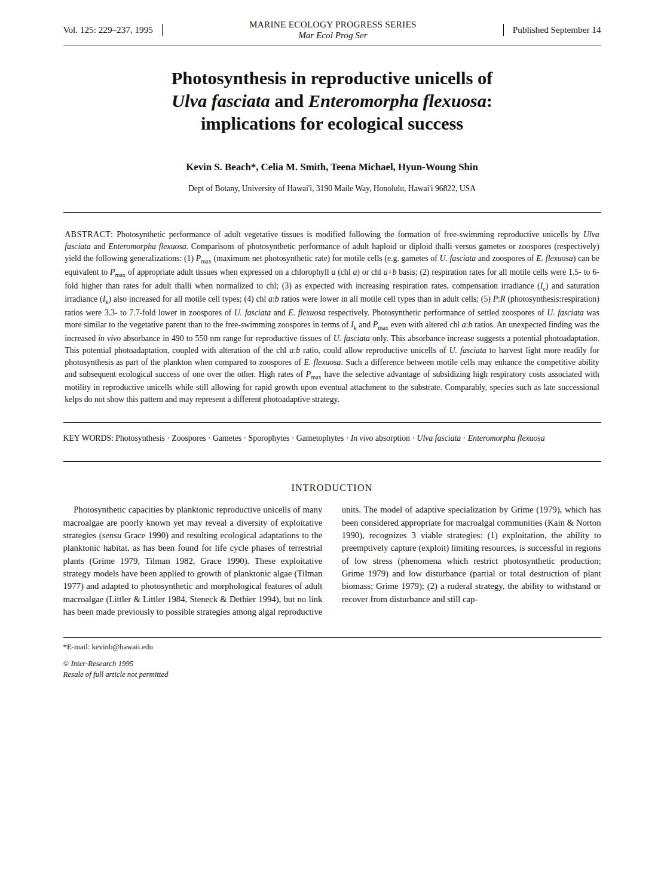Vol. 125: 229–237, 1995
MARINE ECOLOGY PROGRESS SERIES Mar Ecol Prog Ser
Published September 14
Photosynthesis in reproductive unicells of
Ulva fasciata and Enteromorpha flexuosa:
implications for ecological success
Kevin S. Beach*, Celia M. Smith, Teena Michael, Hyun-Woung Shin
Dept of Botany, University of Hawai'i, 3190 Maile Way, Honolulu, Hawai'i 96822, USA
ABSTRACT: Photosynthetic performance of adult vegetative tissues is modified following the formation of free-swimming reproductive unicells by Ulva fasciata and Enteromorpha flexuosa. Comparisons of photosynthetic performance of adult haploid or diploid thalli versus gametes or zoospores (respectively) yield the following generalizations: (1) Pmax (maximum net photosynthetic rate) for motile cells (e.g. gametes of U. fasciata and zoospores of E. flexuosa) can be equivalent to Pmax of appropriate adult tissues when expressed on a chlorophyll a (chl a) or chl a+b basis; (2) respiration rates for all motile cells were 1.5- to 6-fold higher than rates for adult thalli when normalized to chl; (3) as expected with increasing respiration rates, compensation irradiance (Ic) and saturation irradiance (Ik) also increased for all motile cell types; (4) chl a:b ratios were lower in all motile cell types than in adult cells; (5) P:R (photosynthesis:respiration) ratios were 3.3- to 7.7-fold lower in zoospores of U. fasciata and E. flexuosa respectively. Photosynthetic performance of settled zoospores of U. fasciata was more similar to the vegetative parent than to the free-swimming zoospores in terms of Ik and Pmax even with altered chl a:b ratios. An unexpected finding was the increased in vivo absorbance in 490 to 550 nm range for reproductive tissues of U. fasciata only. This absorbance increase suggests a potential photoadaptation. This potential photoadaptation, coupled with alteration of the chl a:b ratio, could allow reproductive unicells of U. fasciata to harvest light more readily for photosynthesis as part of the plankton when compared to zoospores of E. flexuosa. Such a difference between motile cells may enhance the competitive ability and subsequent ecological success of one over the other. High rates of Pmax have the selective advantage of subsidizing high respiratory costs associated with motility in reproductive unicells while still allowing for rapid growth upon eventual attachment to the substrate. Comparably, species such as late successional kelps do not show this pattern and may represent a different photoadaptive strategy.
KEY WORDS: Photosynthesis · Zoospores · Gametes · Sporophytes · Gametophytes · In vivo absorption · Ulva fasciata · Enteromorpha flexuosa
INTRODUCTION
Photosynthetic capacities by planktonic reproductive unicells of many macroalgae are poorly known yet may reveal a diversity of exploitative strategies (sensu Grace 1990) and resulting ecological adaptations to the planktonic habitat, as has been found for life cycle phases of terrestrial plants (Grime 1979, Tilman 1982, Grace 1990). These exploitative strategy models have been applied to growth of planktonic algae (Tilman 1977) and adapted to photosynthetic and morphological features of adult macroalgae (Littler & Littler 1984, Steneck & Dethier 1994), but no link has been made previously to possible strategies among algal reproductive units. The model of adaptive specialization by Grime (1979), which has been considered appropriate for macroalgal communities (Kain & Norton 1990), recognizes 3 viable strategies: (1) exploitation, the ability to preemptively capture (exploit) limiting resources, is successful in regions of low stress (phenomena which restrict photosynthetic production; Grime 1979) and low disturbance (partial or total destruction of plant biomass; Grime 1979); (2) a ruderal strategy, the ability to withstand or recover from disturbance and still cap-
*E-mail: kevinb@hawaii.edu
© Inter-Research 1995
Resale of full article not permitted